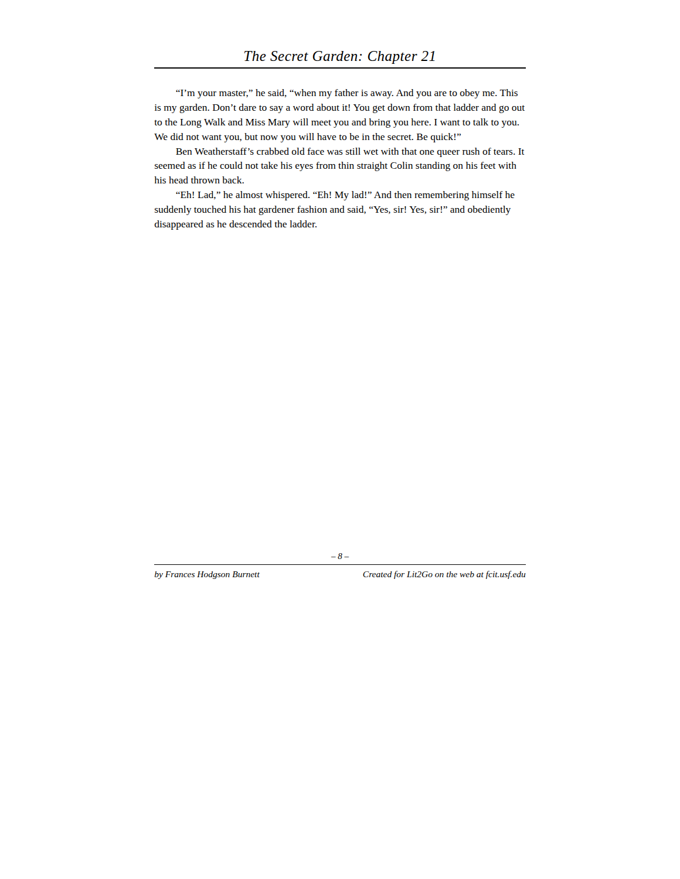The Secret Garden: Chapter 21
“I’m your master,” he said, “when my father is away. And you are to obey me. This is my garden. Don’t dare to say a word about it! You get down from that ladder and go out to the Long Walk and Miss Mary will meet you and bring you here. I want to talk to you. We did not want you, but now you will have to be in the secret. Be quick!”
Ben Weatherstaff’s crabbed old face was still wet with that one queer rush of tears. It seemed as if he could not take his eyes from thin straight Colin standing on his feet with his head thrown back.
“Eh! Lad,” he almost whispered. “Eh! My lad!” And then remembering himself he suddenly touched his hat gardener fashion and said, “Yes, sir! Yes, sir!” and obediently disappeared as he descended the ladder.
– 8 –
by Frances Hodgson Burnett Created for Lit2Go on the web at fcit.usf.edu